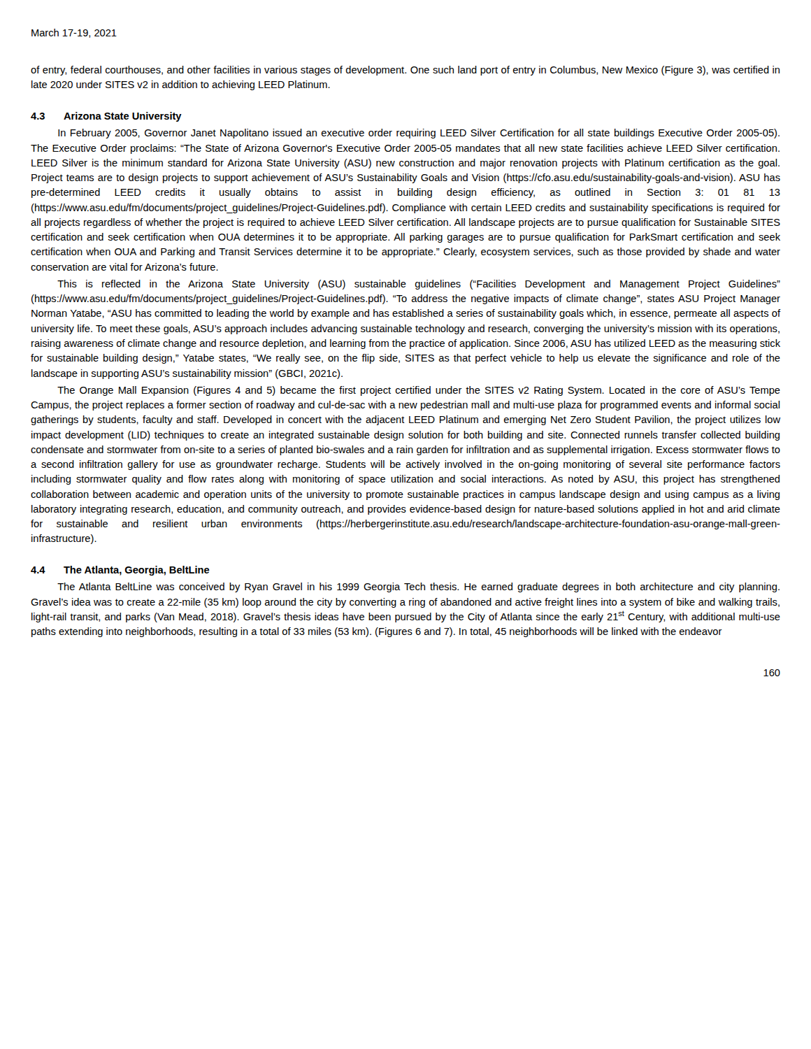March 17-19, 2021
of entry, federal courthouses, and other facilities in various stages of development. One such land port of entry in Columbus, New Mexico (Figure 3), was certified in late 2020 under SITES v2 in addition to achieving LEED Platinum.
4.3 Arizona State University
In February 2005, Governor Janet Napolitano issued an executive order requiring LEED Silver Certification for all state buildings Executive Order 2005-05). The Executive Order proclaims: “The State of Arizona Governor's Executive Order 2005-05 mandates that all new state facilities achieve LEED Silver certification. LEED Silver is the minimum standard for Arizona State University (ASU) new construction and major renovation projects with Platinum certification as the goal. Project teams are to design projects to support achievement of ASU’s Sustainability Goals and Vision (https://cfo.asu.edu/sustainability-goals-and-vision). ASU has pre-determined LEED credits it usually obtains to assist in building design efficiency, as outlined in Section 3: 01 81 13 (https://www.asu.edu/fm/documents/project_guidelines/Project-Guidelines.pdf). Compliance with certain LEED credits and sustainability specifications is required for all projects regardless of whether the project is required to achieve LEED Silver certification. All landscape projects are to pursue qualification for Sustainable SITES certification and seek certification when OUA determines it to be appropriate. All parking garages are to pursue qualification for ParkSmart certification and seek certification when OUA and Parking and Transit Services determine it to be appropriate.” Clearly, ecosystem services, such as those provided by shade and water conservation are vital for Arizona’s future.
This is reflected in the Arizona State University (ASU) sustainable guidelines (“Facilities Development and Management Project Guidelines” (https://www.asu.edu/fm/documents/project_guidelines/Project-Guidelines.pdf). “To address the negative impacts of climate change”, states ASU Project Manager Norman Yatabe, “ASU has committed to leading the world by example and has established a series of sustainability goals which, in essence, permeate all aspects of university life. To meet these goals, ASU’s approach includes advancing sustainable technology and research, converging the university’s mission with its operations, raising awareness of climate change and resource depletion, and learning from the practice of application. Since 2006, ASU has utilized LEED as the measuring stick for sustainable building design,” Yatabe states, “We really see, on the flip side, SITES as that perfect vehicle to help us elevate the significance and role of the landscape in supporting ASU’s sustainability mission” (GBCI, 2021c).
The Orange Mall Expansion (Figures 4 and 5) became the first project certified under the SITES v2 Rating System. Located in the core of ASU’s Tempe Campus, the project replaces a former section of roadway and cul-de-sac with a new pedestrian mall and multi-use plaza for programmed events and informal social gatherings by students, faculty and staff. Developed in concert with the adjacent LEED Platinum and emerging Net Zero Student Pavilion, the project utilizes low impact development (LID) techniques to create an integrated sustainable design solution for both building and site. Connected runnels transfer collected building condensate and stormwater from on-site to a series of planted bio-swales and a rain garden for infiltration and as supplemental irrigation. Excess stormwater flows to a second infiltration gallery for use as groundwater recharge. Students will be actively involved in the on-going monitoring of several site performance factors including stormwater quality and flow rates along with monitoring of space utilization and social interactions. As noted by ASU, this project has strengthened collaboration between academic and operation units of the university to promote sustainable practices in campus landscape design and using campus as a living laboratory integrating research, education, and community outreach, and provides evidence-based design for nature-based solutions applied in hot and arid climate for sustainable and resilient urban environments (https://herbergerinstitute.asu.edu/research/landscape-architecture-foundation-asu-orange-mall-green-infrastructure).
4.4 The Atlanta, Georgia, BeltLine
The Atlanta BeltLine was conceived by Ryan Gravel in his 1999 Georgia Tech thesis. He earned graduate degrees in both architecture and city planning. Gravel’s idea was to create a 22-mile (35 km) loop around the city by converting a ring of abandoned and active freight lines into a system of bike and walking trails, light-rail transit, and parks (Van Mead, 2018). Gravel’s thesis ideas have been pursued by the City of Atlanta since the early 21st Century, with additional multi-use paths extending into neighborhoods, resulting in a total of 33 miles (53 km). (Figures 6 and 7). In total, 45 neighborhoods will be linked with the endeavor
160